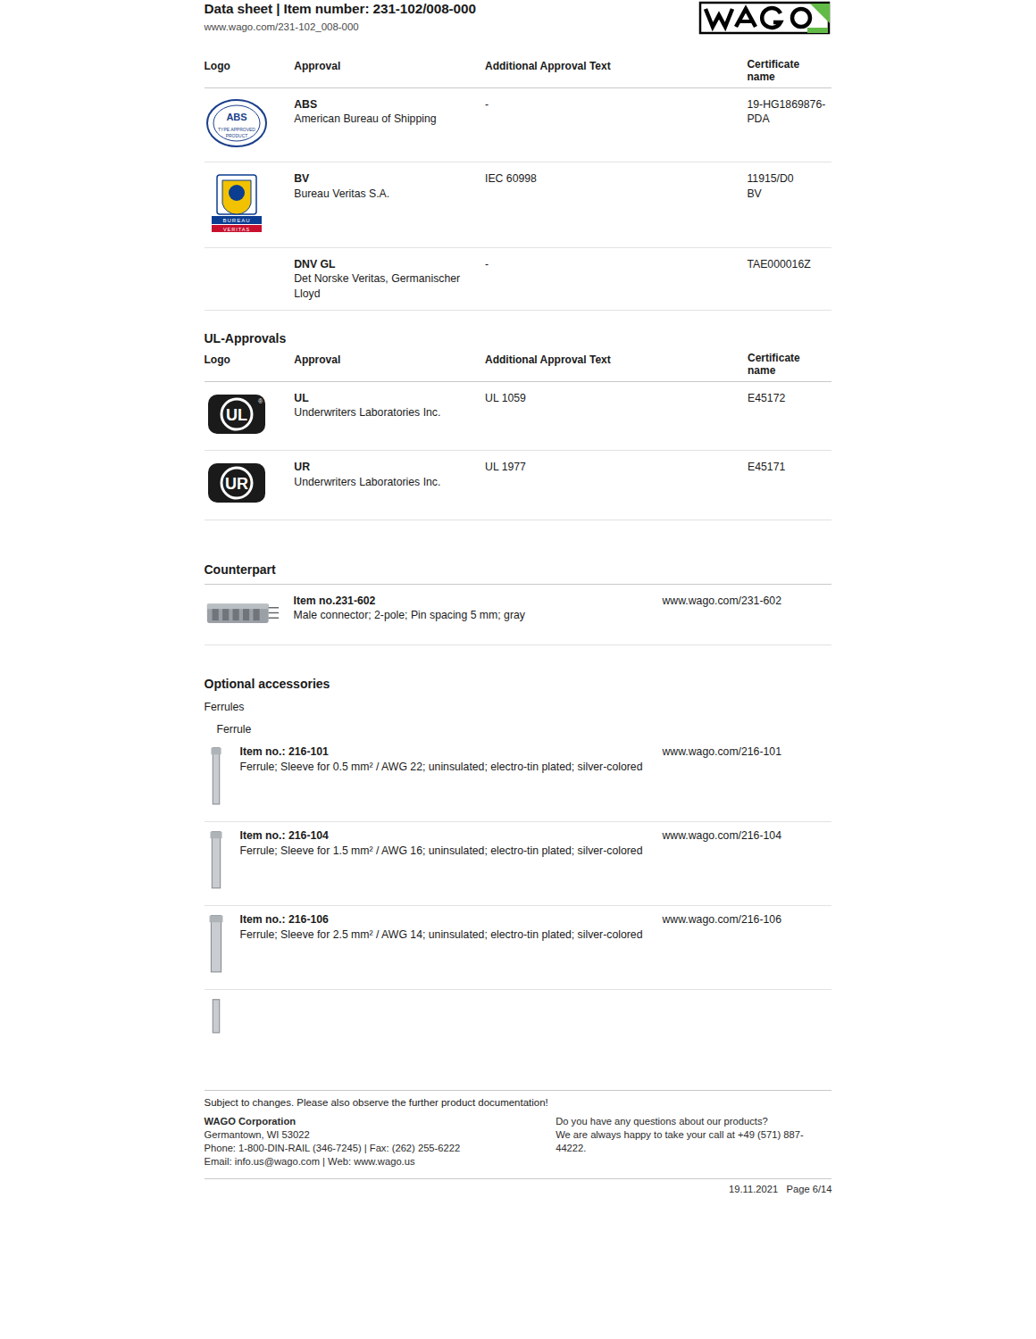Data sheet | Item number: 231-102/008-000
www.wago.com/231-102_008-000
| Logo | Approval | Additional Approval Text | Certificate name |
| --- | --- | --- | --- |
| ABS TYPE APPROVED PRODUCT | ABS American Bureau of Shipping | - | 19-HG1869876-PDA |
| BUREAU VERITAS | BV Bureau Veritas S.A. | IEC 60998 | 11915/D0 BV |
| | DNV GL Det Norske Veritas, Germanischer Lloyd | - | TAE000016Z |
UL-Approvals
| Logo | Approval | Additional Approval Text | Certificate name |
| --- | --- | --- | --- |
| UL ® | UL Underwriters Laboratories Inc. | UL 1059 | E45172 |
| UR | UR Underwriters Laboratories Inc. | UL 1977 | E45171 |
Counterpart
Item no.231-602
Male connector; 2-pole; Pin spacing 5 mm; gray
www.wago.com/231-602
Optional accessories
Ferrules
Ferrule
Item no.: 216-101
Ferrule; Sleeve for 0.5 mm² / AWG 22; uninsulated; electro-tin plated; silver-colored
www.wago.com/216-101
Item no.: 216-104
Ferrule; Sleeve for 1.5 mm² / AWG 16; uninsulated; electro-tin plated; silver-colored
www.wago.com/216-104
Item no.: 216-106
Ferrule; Sleeve for 2.5 mm² / AWG 14; uninsulated; electro-tin plated; silver-colored
www.wago.com/216-106
Subject to changes. Please also observe the further product documentation!
WAGO Corporation
Germantown, WI 53022
Phone: 1-800-DIN-RAIL (346-7245) | Fax: (262) 255-6222
Email: info.us@wago.com | Web: www.wago.us
Do you have any questions about our products?
We are always happy to take your call at +49 (571) 887-44222.
19.11.2021 Page 6/14